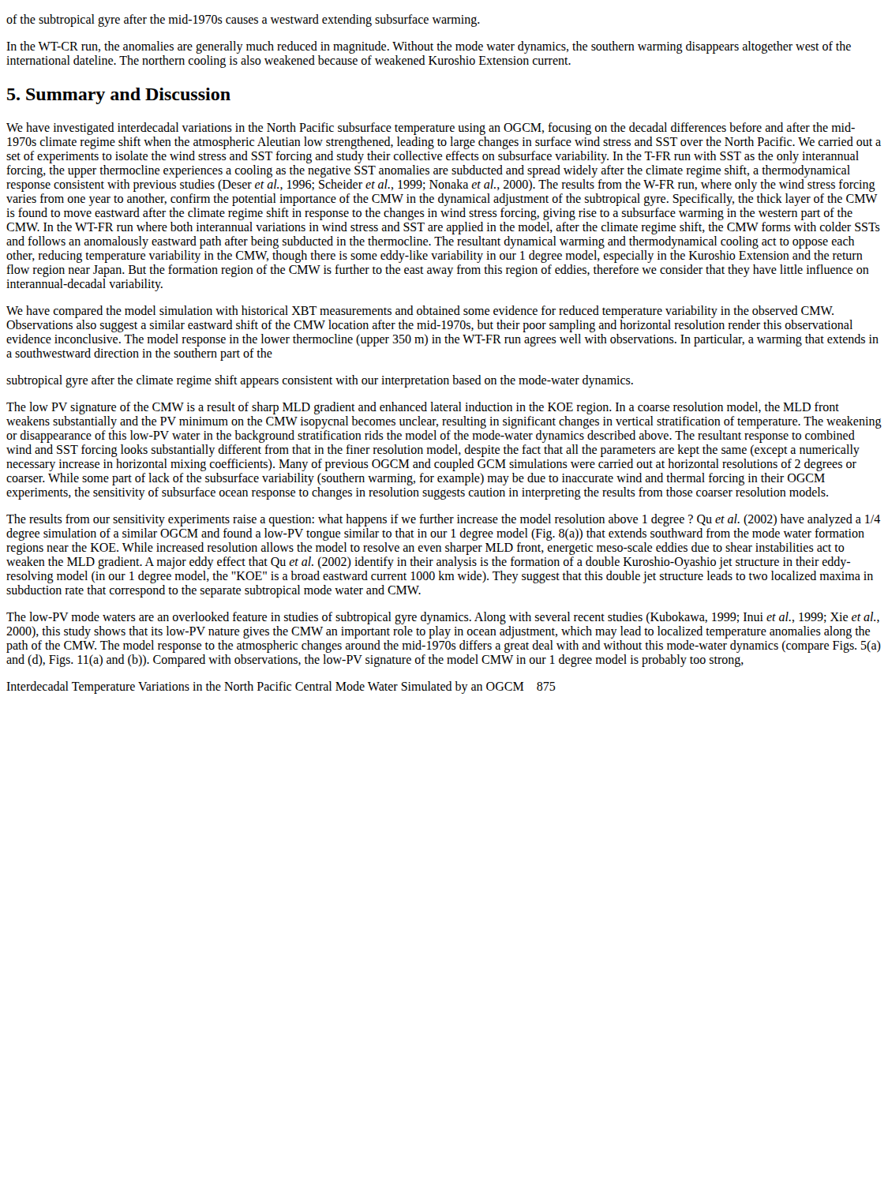of the subtropical gyre after the mid-1970s causes a westward extending subsurface warming.
In the WT-CR run, the anomalies are generally much reduced in magnitude. Without the mode water dynamics, the southern warming disappears altogether west of the international dateline. The northern cooling is also weakened because of weakened Kuroshio Extension current.
5. Summary and Discussion
We have investigated interdecadal variations in the North Pacific subsurface temperature using an OGCM, focusing on the decadal differences before and after the mid-1970s climate regime shift when the atmospheric Aleutian low strengthened, leading to large changes in surface wind stress and SST over the North Pacific. We carried out a set of experiments to isolate the wind stress and SST forcing and study their collective effects on subsurface variability. In the T-FR run with SST as the only interannual forcing, the upper thermocline experiences a cooling as the negative SST anomalies are subducted and spread widely after the climate regime shift, a thermodynamical response consistent with previous studies (Deser et al., 1996; Scheider et al., 1999; Nonaka et al., 2000). The results from the W-FR run, where only the wind stress forcing varies from one year to another, confirm the potential importance of the CMW in the dynamical adjustment of the subtropical gyre. Specifically, the thick layer of the CMW is found to move eastward after the climate regime shift in response to the changes in wind stress forcing, giving rise to a subsurface warming in the western part of the CMW. In the WT-FR run where both interannual variations in wind stress and SST are applied in the model, after the climate regime shift, the CMW forms with colder SSTs and follows an anomalously eastward path after being subducted in the thermocline. The resultant dynamical warming and thermodynamical cooling act to oppose each other, reducing temperature variability in the CMW, though there is some eddy-like variability in our 1 degree model, especially in the Kuroshio Extension and the return flow region near Japan. But the formation region of the CMW is further to the east away from this region of eddies, therefore we consider that they have little influence on interannual-decadal variability.
We have compared the model simulation with historical XBT measurements and obtained some evidence for reduced temperature variability in the observed CMW. Observations also suggest a similar eastward shift of the CMW location after the mid-1970s, but their poor sampling and horizontal resolution render this observational evidence inconclusive. The model response in the lower thermocline (upper 350 m) in the WT-FR run agrees well with observations. In particular, a warming that extends in a southwestward direction in the southern part of the
subtropical gyre after the climate regime shift appears consistent with our interpretation based on the mode-water dynamics.
The low PV signature of the CMW is a result of sharp MLD gradient and enhanced lateral induction in the KOE region. In a coarse resolution model, the MLD front weakens substantially and the PV minimum on the CMW isopycnal becomes unclear, resulting in significant changes in vertical stratification of temperature. The weakening or disappearance of this low-PV water in the background stratification rids the model of the mode-water dynamics described above. The resultant response to combined wind and SST forcing looks substantially different from that in the finer resolution model, despite the fact that all the parameters are kept the same (except a numerically necessary increase in horizontal mixing coefficients). Many of previous OGCM and coupled GCM simulations were carried out at horizontal resolutions of 2 degrees or coarser. While some part of lack of the subsurface variability (southern warming, for example) may be due to inaccurate wind and thermal forcing in their OGCM experiments, the sensitivity of subsurface ocean response to changes in resolution suggests caution in interpreting the results from those coarser resolution models.
The results from our sensitivity experiments raise a question: what happens if we further increase the model resolution above 1 degree ? Qu et al. (2002) have analyzed a 1/4 degree simulation of a similar OGCM and found a low-PV tongue similar to that in our 1 degree model (Fig. 8(a)) that extends southward from the mode water formation regions near the KOE. While increased resolution allows the model to resolve an even sharper MLD front, energetic meso-scale eddies due to shear instabilities act to weaken the MLD gradient. A major eddy effect that Qu et al. (2002) identify in their analysis is the formation of a double Kuroshio-Oyashio jet structure in their eddy-resolving model (in our 1 degree model, the "KOE" is a broad eastward current 1000 km wide). They suggest that this double jet structure leads to two localized maxima in subduction rate that correspond to the separate subtropical mode water and CMW.
The low-PV mode waters are an overlooked feature in studies of subtropical gyre dynamics. Along with several recent studies (Kubokawa, 1999; Inui et al., 1999; Xie et al., 2000), this study shows that its low-PV nature gives the CMW an important role to play in ocean adjustment, which may lead to localized temperature anomalies along the path of the CMW. The model response to the atmospheric changes around the mid-1970s differs a great deal with and without this mode-water dynamics (compare Figs. 5(a) and (d), Figs. 11(a) and (b)). Compared with observations, the low-PV signature of the model CMW in our 1 degree model is probably too strong,
Interdecadal Temperature Variations in the North Pacific Central Mode Water Simulated by an OGCM 875